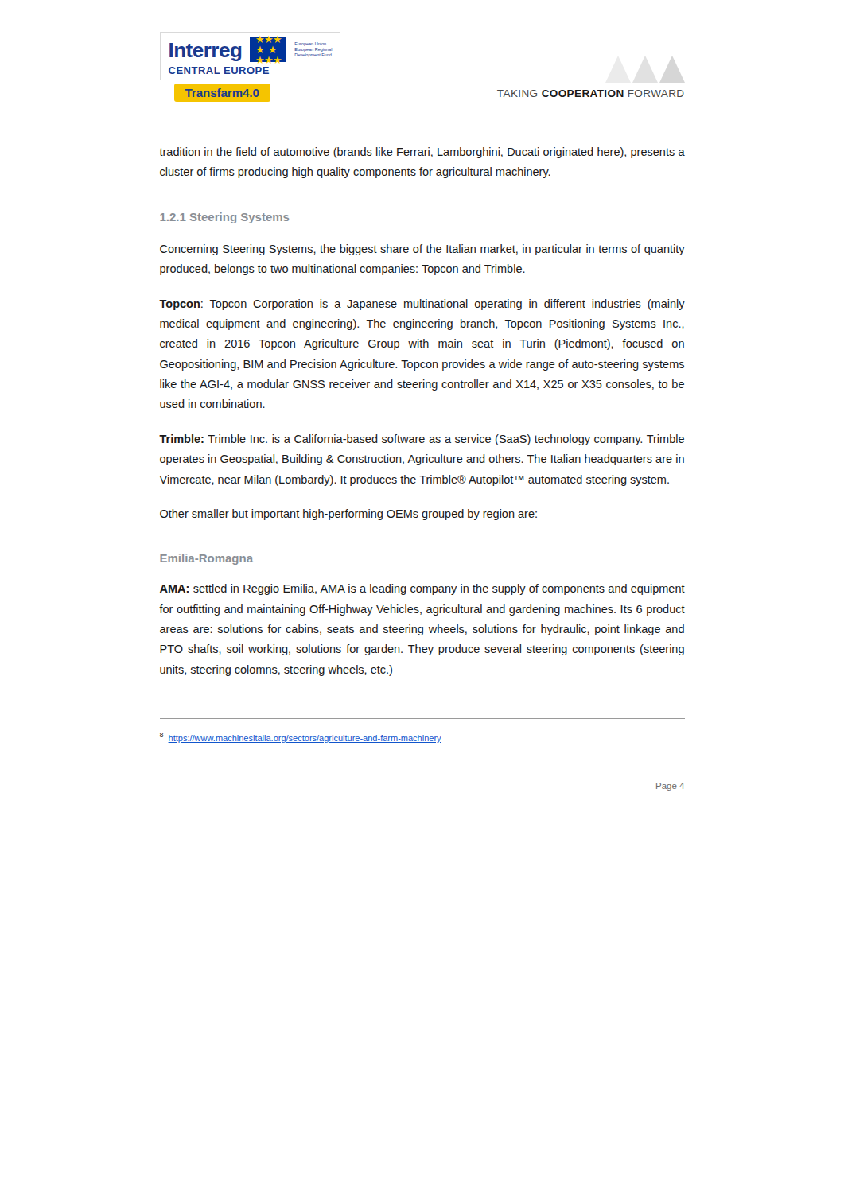Interreg
★★★
★ ★
★★★
European Union
European Regional
Development Fund
CENTRAL EUROPE
Transfarm4.0
TAKING COOPERATION FORWARD
tradition in the field of automotive (brands like Ferrari, Lamborghini, Ducati originated here), presents a cluster of firms producing high quality components for agricultural machinery.
1.2.1 Steering Systems
Concerning Steering Systems, the biggest share of the Italian market, in particular in terms of quantity produced, belongs to two multinational companies: Topcon and Trimble.
Topcon: Topcon Corporation is a Japanese multinational operating in different industries (mainly medical equipment and engineering). The engineering branch, Topcon Positioning Systems Inc., created in 2016 Topcon Agriculture Group with main seat in Turin (Piedmont), focused on Geopositioning, BIM and Precision Agriculture. Topcon provides a wide range of auto-steering systems like the AGI-4, a modular GNSS receiver and steering controller and X14, X25 or X35 consoles, to be used in combination.
Trimble: Trimble Inc. is a California-based software as a service (SaaS) technology company. Trimble operates in Geospatial, Building & Construction, Agriculture and others. The Italian headquarters are in Vimercate, near Milan (Lombardy). It produces the Trimble® Autopilot™ automated steering system.
Other smaller but important high-performing OEMs grouped by region are:
Emilia-Romagna
AMA: settled in Reggio Emilia, AMA is a leading company in the supply of components and equipment for outfitting and maintaining Off-Highway Vehicles, agricultural and gardening machines. Its 6 product areas are: solutions for cabins, seats and steering wheels, solutions for hydraulic, point linkage and PTO shafts, soil working, solutions for garden. They produce several steering components (steering units, steering colomns, steering wheels, etc.)
8 https://www.machinesitalia.org/sectors/agriculture-and-farm-machinery
Page 4